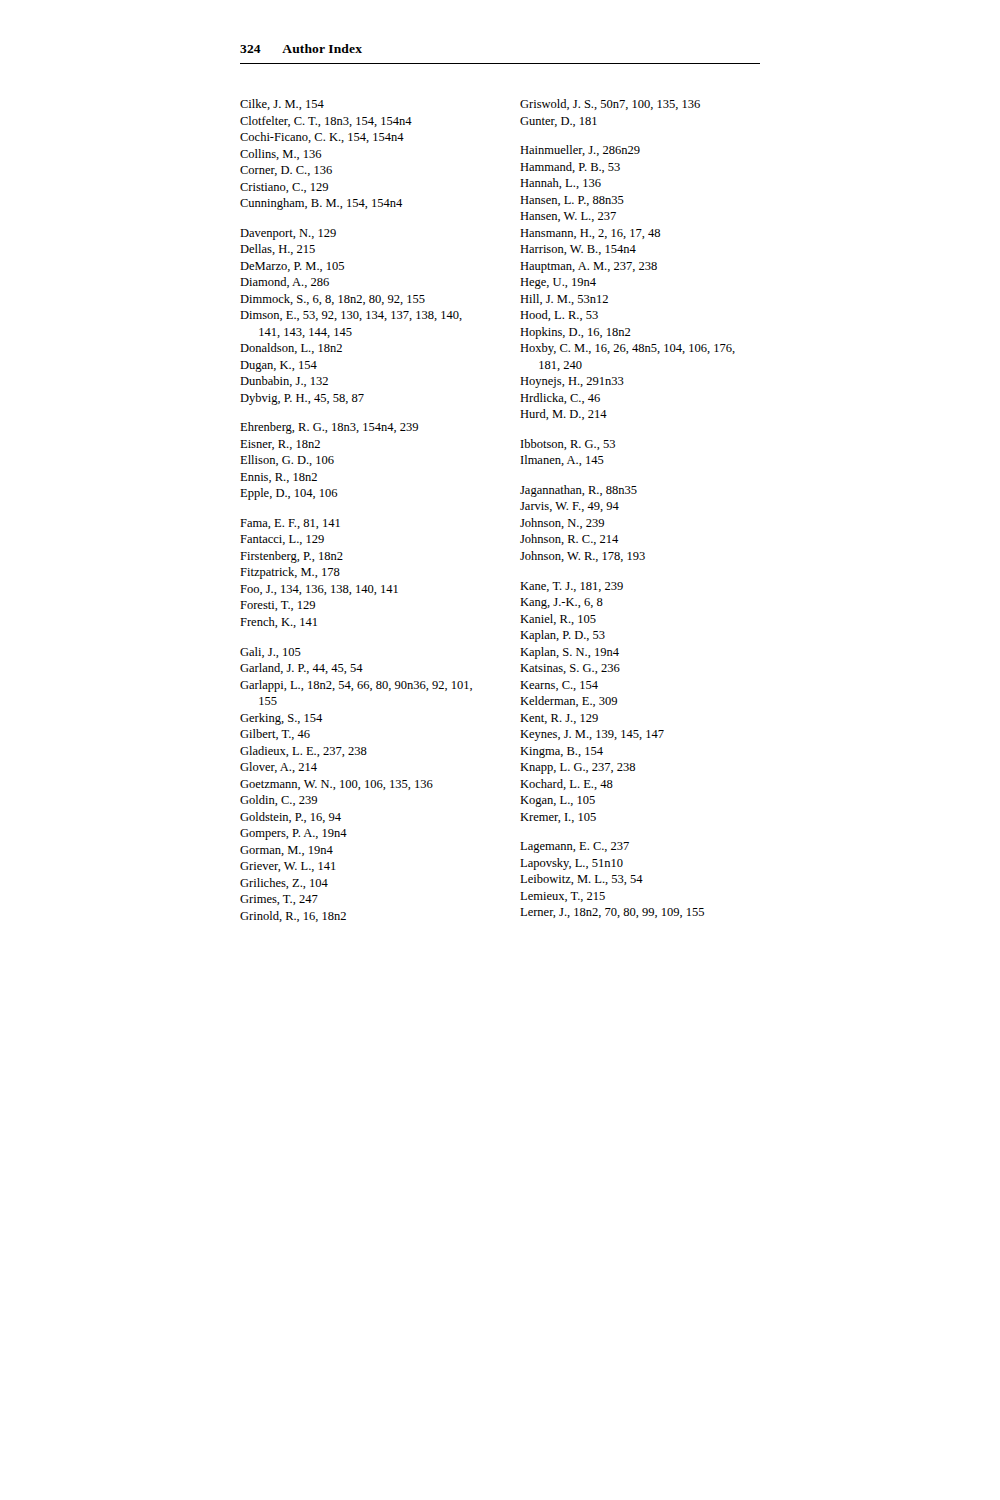324 Author Index
Cilke, J. M., 154
Clotfelter, C. T., 18n3, 154, 154n4
Cochi-Ficano, C. K., 154, 154n4
Collins, M., 136
Corner, D. C., 136
Cristiano, C., 129
Cunningham, B. M., 154, 154n4
Davenport, N., 129
Dellas, H., 215
DeMarzo, P. M., 105
Diamond, A., 286
Dimmock, S., 6, 8, 18n2, 80, 92, 155
Dimson, E., 53, 92, 130, 134, 137, 138, 140, 141, 143, 144, 145
Donaldson, L., 18n2
Dugan, K., 154
Dunbabin, J., 132
Dybvig, P. H., 45, 58, 87
Ehrenberg, R. G., 18n3, 154n4, 239
Eisner, R., 18n2
Ellison, G. D., 106
Ennis, R., 18n2
Epple, D., 104, 106
Fama, E. F., 81, 141
Fantacci, L., 129
Firstenberg, P., 18n2
Fitzpatrick, M., 178
Foo, J., 134, 136, 138, 140, 141
Foresti, T., 129
French, K., 141
Gali, J., 105
Garland, J. P., 44, 45, 54
Garlappi, L., 18n2, 54, 66, 80, 90n36, 92, 101, 155
Gerking, S., 154
Gilbert, T., 46
Gladieux, L. E., 237, 238
Glover, A., 214
Goetzmann, W. N., 100, 106, 135, 136
Goldin, C., 239
Goldstein, P., 16, 94
Gompers, P. A., 19n4
Gorman, M., 19n4
Griever, W. L., 141
Griliches, Z., 104
Grimes, T., 247
Grinold, R., 16, 18n2
Griswold, J. S., 50n7, 100, 135, 136
Gunter, D., 181
Hainmueller, J., 286n29
Hammand, P. B., 53
Hannah, L., 136
Hansen, L. P., 88n35
Hansen, W. L., 237
Hansmann, H., 2, 16, 17, 48
Harrison, W. B., 154n4
Hauptman, A. M., 237, 238
Hege, U., 19n4
Hill, J. M., 53n12
Hood, L. R., 53
Hopkins, D., 16, 18n2
Hoxby, C. M., 16, 26, 48n5, 104, 106, 176, 181, 240
Hoynejs, H., 291n33
Hrdlicka, C., 46
Hurd, M. D., 214
Ibbotson, R. G., 53
Ilmanen, A., 145
Jagannathan, R., 88n35
Jarvis, W. F., 49, 94
Johnson, N., 239
Johnson, R. C., 214
Johnson, W. R., 178, 193
Kane, T. J., 181, 239
Kang, J.-K., 6, 8
Kaniel, R., 105
Kaplan, P. D., 53
Kaplan, S. N., 19n4
Katsinas, S. G., 236
Kearns, C., 154
Kelderman, E., 309
Kent, R. J., 129
Keynes, J. M., 139, 145, 147
Kingma, B., 154
Knapp, L. G., 237, 238
Kochard, L. E., 48
Kogan, L., 105
Kremer, I., 105
Lagemann, E. C., 237
Lapovsky, L., 51n10
Leibowitz, M. L., 53, 54
Lemieux, T., 215
Lerner, J., 18n2, 70, 80, 99, 109, 155